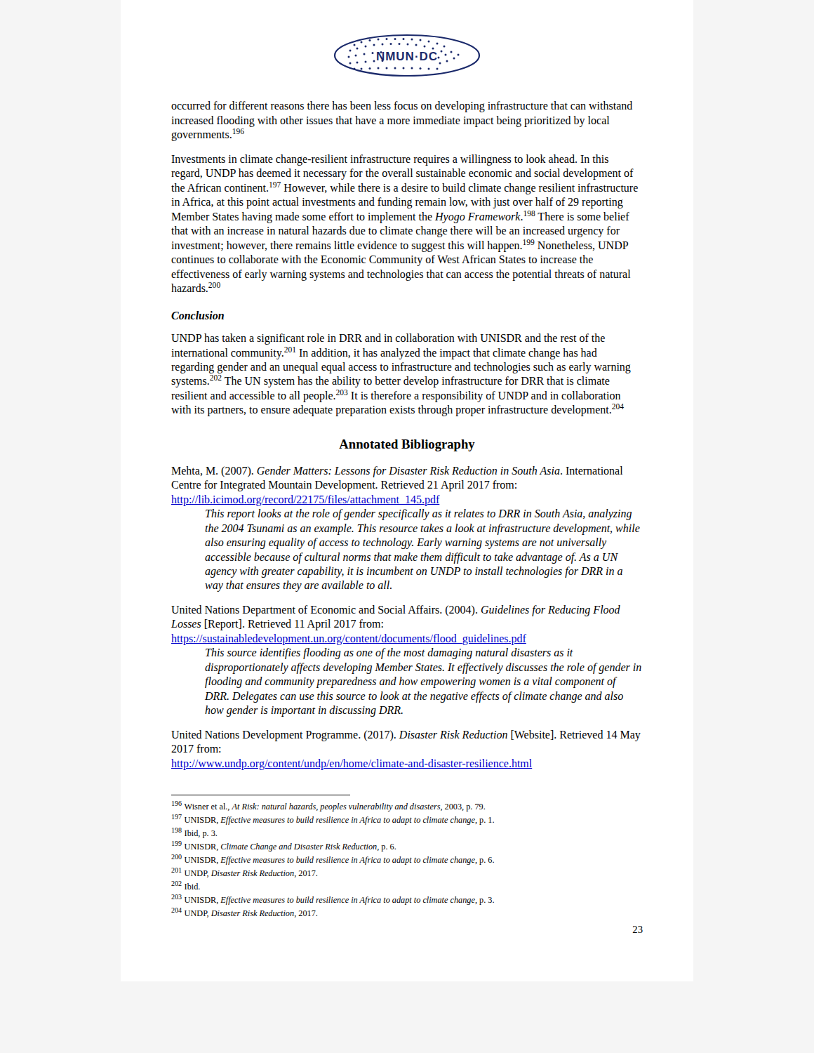NMUN·DC
occurred for different reasons there has been less focus on developing infrastructure that can withstand increased flooding with other issues that have a more immediate impact being prioritized by local governments.196
Investments in climate change-resilient infrastructure requires a willingness to look ahead. In this regard, UNDP has deemed it necessary for the overall sustainable economic and social development of the African continent.197 However, while there is a desire to build climate change resilient infrastructure in Africa, at this point actual investments and funding remain low, with just over half of 29 reporting Member States having made some effort to implement the Hyogo Framework.198 There is some belief that with an increase in natural hazards due to climate change there will be an increased urgency for investment; however, there remains little evidence to suggest this will happen.199 Nonetheless, UNDP continues to collaborate with the Economic Community of West African States to increase the effectiveness of early warning systems and technologies that can access the potential threats of natural hazards.200
Conclusion
UNDP has taken a significant role in DRR and in collaboration with UNISDR and the rest of the international community.201 In addition, it has analyzed the impact that climate change has had regarding gender and an unequal equal access to infrastructure and technologies such as early warning systems.202 The UN system has the ability to better develop infrastructure for DRR that is climate resilient and accessible to all people.203 It is therefore a responsibility of UNDP and in collaboration with its partners, to ensure adequate preparation exists through proper infrastructure development.204
Annotated Bibliography
Mehta, M. (2007). Gender Matters: Lessons for Disaster Risk Reduction in South Asia. International Centre for Integrated Mountain Development. Retrieved 21 April 2017 from:
http://lib.icimod.org/record/22175/files/attachment_145.pdf
This report looks at the role of gender specifically as it relates to DRR in South Asia, analyzing the 2004 Tsunami as an example. This resource takes a look at infrastructure development, while also ensuring equality of access to technology. Early warning systems are not universally accessible because of cultural norms that make them difficult to take advantage of. As a UN agency with greater capability, it is incumbent on UNDP to install technologies for DRR in a way that ensures they are available to all.
United Nations Department of Economic and Social Affairs. (2004). Guidelines for Reducing Flood Losses [Report]. Retrieved 11 April 2017 from:
https://sustainabledevelopment.un.org/content/documents/flood_guidelines.pdf
This source identifies flooding as one of the most damaging natural disasters as it disproportionately affects developing Member States. It effectively discusses the role of gender in flooding and community preparedness and how empowering women is a vital component of DRR. Delegates can use this source to look at the negative effects of climate change and also how gender is important in discussing DRR.
United Nations Development Programme. (2017). Disaster Risk Reduction [Website]. Retrieved 14 May 2017 from:
http://www.undp.org/content/undp/en/home/climate-and-disaster-resilience.html
196 Wisner et al., At Risk: natural hazards, peoples vulnerability and disasters, 2003, p. 79.
197 UNISDR, Effective measures to build resilience in Africa to adapt to climate change, p. 1.
198 Ibid, p. 3.
199 UNISDR, Climate Change and Disaster Risk Reduction, p. 6.
200 UNISDR, Effective measures to build resilience in Africa to adapt to climate change, p. 6.
201 UNDP, Disaster Risk Reduction, 2017.
202 Ibid.
203 UNISDR, Effective measures to build resilience in Africa to adapt to climate change, p. 3.
204 UNDP, Disaster Risk Reduction, 2017.
23